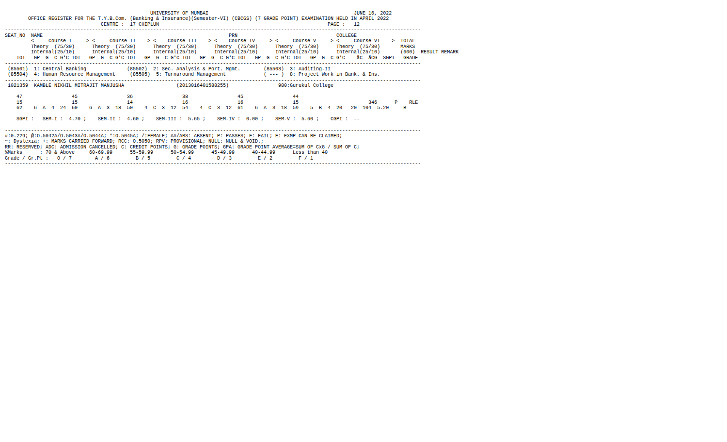UNIVERSITY OF MUMBAI JUNE 16, 2022 OFFICE REGISTER FOR THE T.Y.B.Com. (Banking & Insurance)(Semester-VI) (CBCGS) (7 GRADE POINT) EXAMINATION HELD IN APRIL 2022 CENTRE : 17 CHIPLUN PAGE : 12 ----------------------------------------------------------------------------------------------------------------------------------------------- SEAT_NO NAME PRN COLLEGE <-----Course-I-----> <-----Course-II----> <----Course-III----> <----Course-IV-----> <-----Course-V-----> <-----Course-VI----> TOTAL Theory (75/30) Theory (75/30) Theory (75/30) Theory (75/30) Theory (75/30) Theory (75/30) MARKS Internal(25/10) Internal(25/10) Internal(25/10) Internal(25/10) Internal(25/10) Internal(25/10) (600) RESULT REMARK TOT GP G C G*C TOT GP G C G*C TOT GP G C G*C TOT GP G C G*C TOT GP G C G*C TOT GP G C G*C äC äCG SGPI GRADE ----------------------------------------------------------------------------------------------------------------------------------------------- (85501) 1: Central Banking (85502) 2: Sec. Analysis & Port. Mgmt. (85503) 3: Auditing-II (85504) 4: Human Resource Management (85505) 5: Turnaround Management ( --- ) 8: Project Work in Bank. & Ins. ----------------------------------------------------------------------------------------------------------------------------------------------- 1021359 KAMBLE NIKHIL MITRAJIT MANJUSHA (2013016401588255) 980:Gurukul College 47 45 36 38 45 44 15 15 14 16 16 15 346 P RLE 62 6 A 4 24 60 6 A 3 18 50 4 C 3 12 54 4 C 3 12 61 6 A 3 18 59 5 B 4 20 20 104 5.20 B SGPI : SEM-I : 4.70 ; SEM-II : 4.60 ; SEM-III : 5.65 ; SEM-IV : 0.00 ; SEM-V : 5.60 ; CGPI : -- ----------------------------------------------------------------------------------------------------------------------------------------------- #:0.229; @:O.5042A/O.5043A/O.5044A; *:O.5045A; /:FEMALE; AA/ABS: ABSENT; P: PASSES; F: FAIL; E: EXMP CAN BE CLAIMED; ~: Dyslexia; +: MARKS CARRIED FORWARD; RCC: O.5050; RPV: PROVISIONAL; NULL: NULL & VOID.; RR: RESERVED; ADC: ADMISSION CANCELLED; C: CREDIT POINTS; G: GRADE POINTS; GPA: GRADE POINT AVERAGE=SUM OF CxG / SUM OF C; %Marks : 70 & Above 60-69.99 55-59.99 50-54.99 45-49.99 40-44.99 Less than 40 Grade / Gr.Pt : O / 7 A / 6 B / 5 C / 4 D / 3 E / 2 F / 1 -----------------------------------------------------------------------------------------------------------------------------------------------